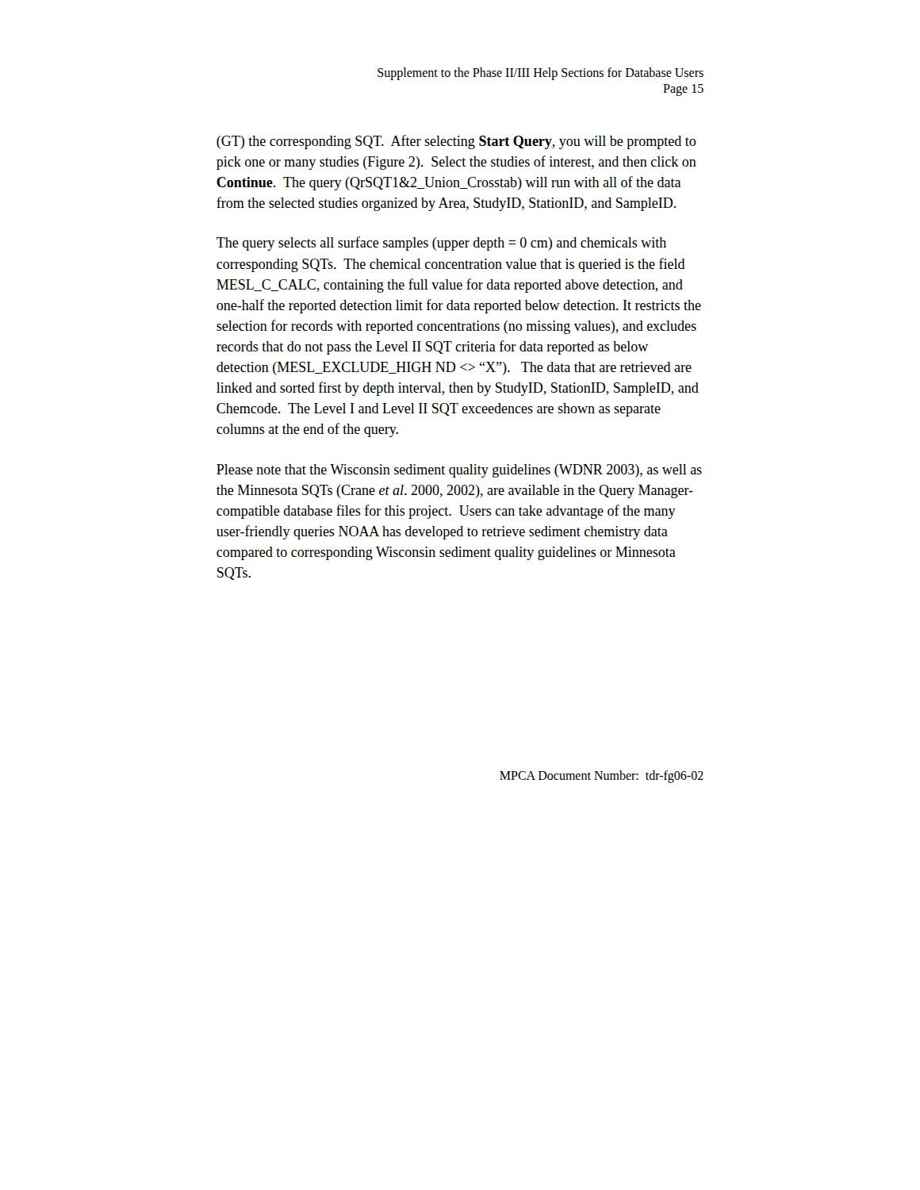Supplement to the Phase II/III Help Sections for Database Users Page 15
(GT) the corresponding SQT. After selecting Start Query, you will be prompted to pick one or many studies (Figure 2). Select the studies of interest, and then click on Continue. The query (QrSQT1&2_Union_Crosstab) will run with all of the data from the selected studies organized by Area, StudyID, StationID, and SampleID.
The query selects all surface samples (upper depth = 0 cm) and chemicals with corresponding SQTs. The chemical concentration value that is queried is the field MESL_C_CALC, containing the full value for data reported above detection, and one-half the reported detection limit for data reported below detection. It restricts the selection for records with reported concentrations (no missing values), and excludes records that do not pass the Level II SQT criteria for data reported as below detection (MESL_EXCLUDE_HIGH ND <> “X”). The data that are retrieved are linked and sorted first by depth interval, then by StudyID, StationID, SampleID, and Chemcode. The Level I and Level II SQT exceedences are shown as separate columns at the end of the query.
Please note that the Wisconsin sediment quality guidelines (WDNR 2003), as well as the Minnesota SQTs (Crane et al. 2000, 2002), are available in the Query Manager-compatible database files for this project. Users can take advantage of the many user-friendly queries NOAA has developed to retrieve sediment chemistry data compared to corresponding Wisconsin sediment quality guidelines or Minnesota SQTs.
MPCA Document Number: tdr-fg06-02